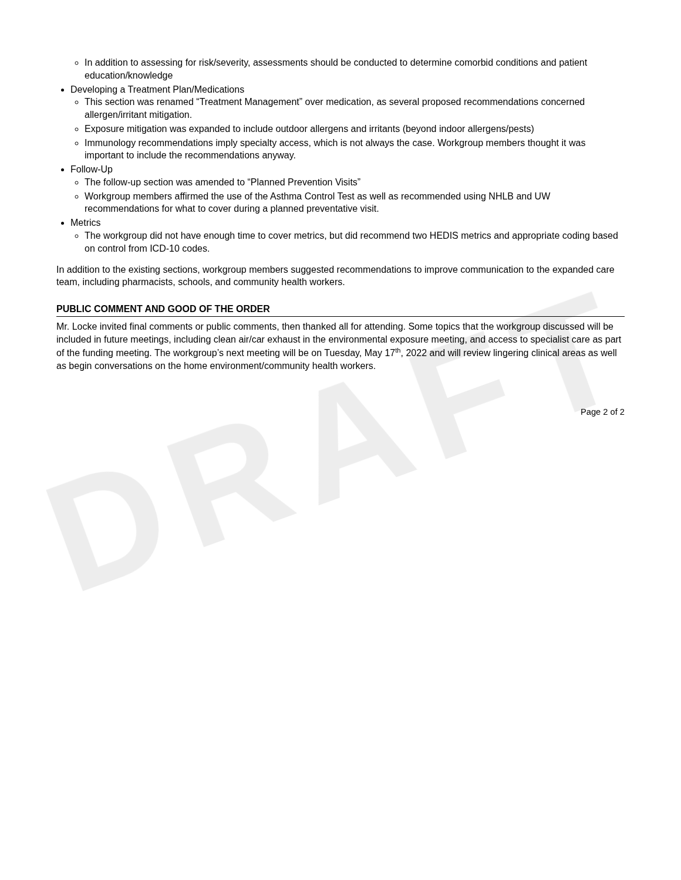DRAFT
In addition to assessing for risk/severity, assessments should be conducted to determine comorbid conditions and patient education/knowledge
Developing a Treatment Plan/Medications
This section was renamed “Treatment Management” over medication, as several proposed recommendations concerned allergen/irritant mitigation.
Exposure mitigation was expanded to include outdoor allergens and irritants (beyond indoor allergens/pests)
Immunology recommendations imply specialty access, which is not always the case. Workgroup members thought it was important to include the recommendations anyway.
Follow-Up
The follow-up section was amended to “Planned Prevention Visits”
Workgroup members affirmed the use of the Asthma Control Test as well as recommended using NHLB and UW recommendations for what to cover during a planned preventative visit.
Metrics
The workgroup did not have enough time to cover metrics, but did recommend two HEDIS metrics and appropriate coding based on control from ICD-10 codes.
In addition to the existing sections, workgroup members suggested recommendations to improve communication to the expanded care team, including pharmacists, schools, and community health workers.
PUBLIC COMMENT AND GOOD OF THE ORDER
Mr. Locke invited final comments or public comments, then thanked all for attending. Some topics that the workgroup discussed will be included in future meetings, including clean air/car exhaust in the environmental exposure meeting, and access to specialist care as part of the funding meeting. The workgroup’s next meeting will be on Tuesday, May 17th, 2022 and will review lingering clinical areas as well as begin conversations on the home environment/community health workers.
Page 2 of 2